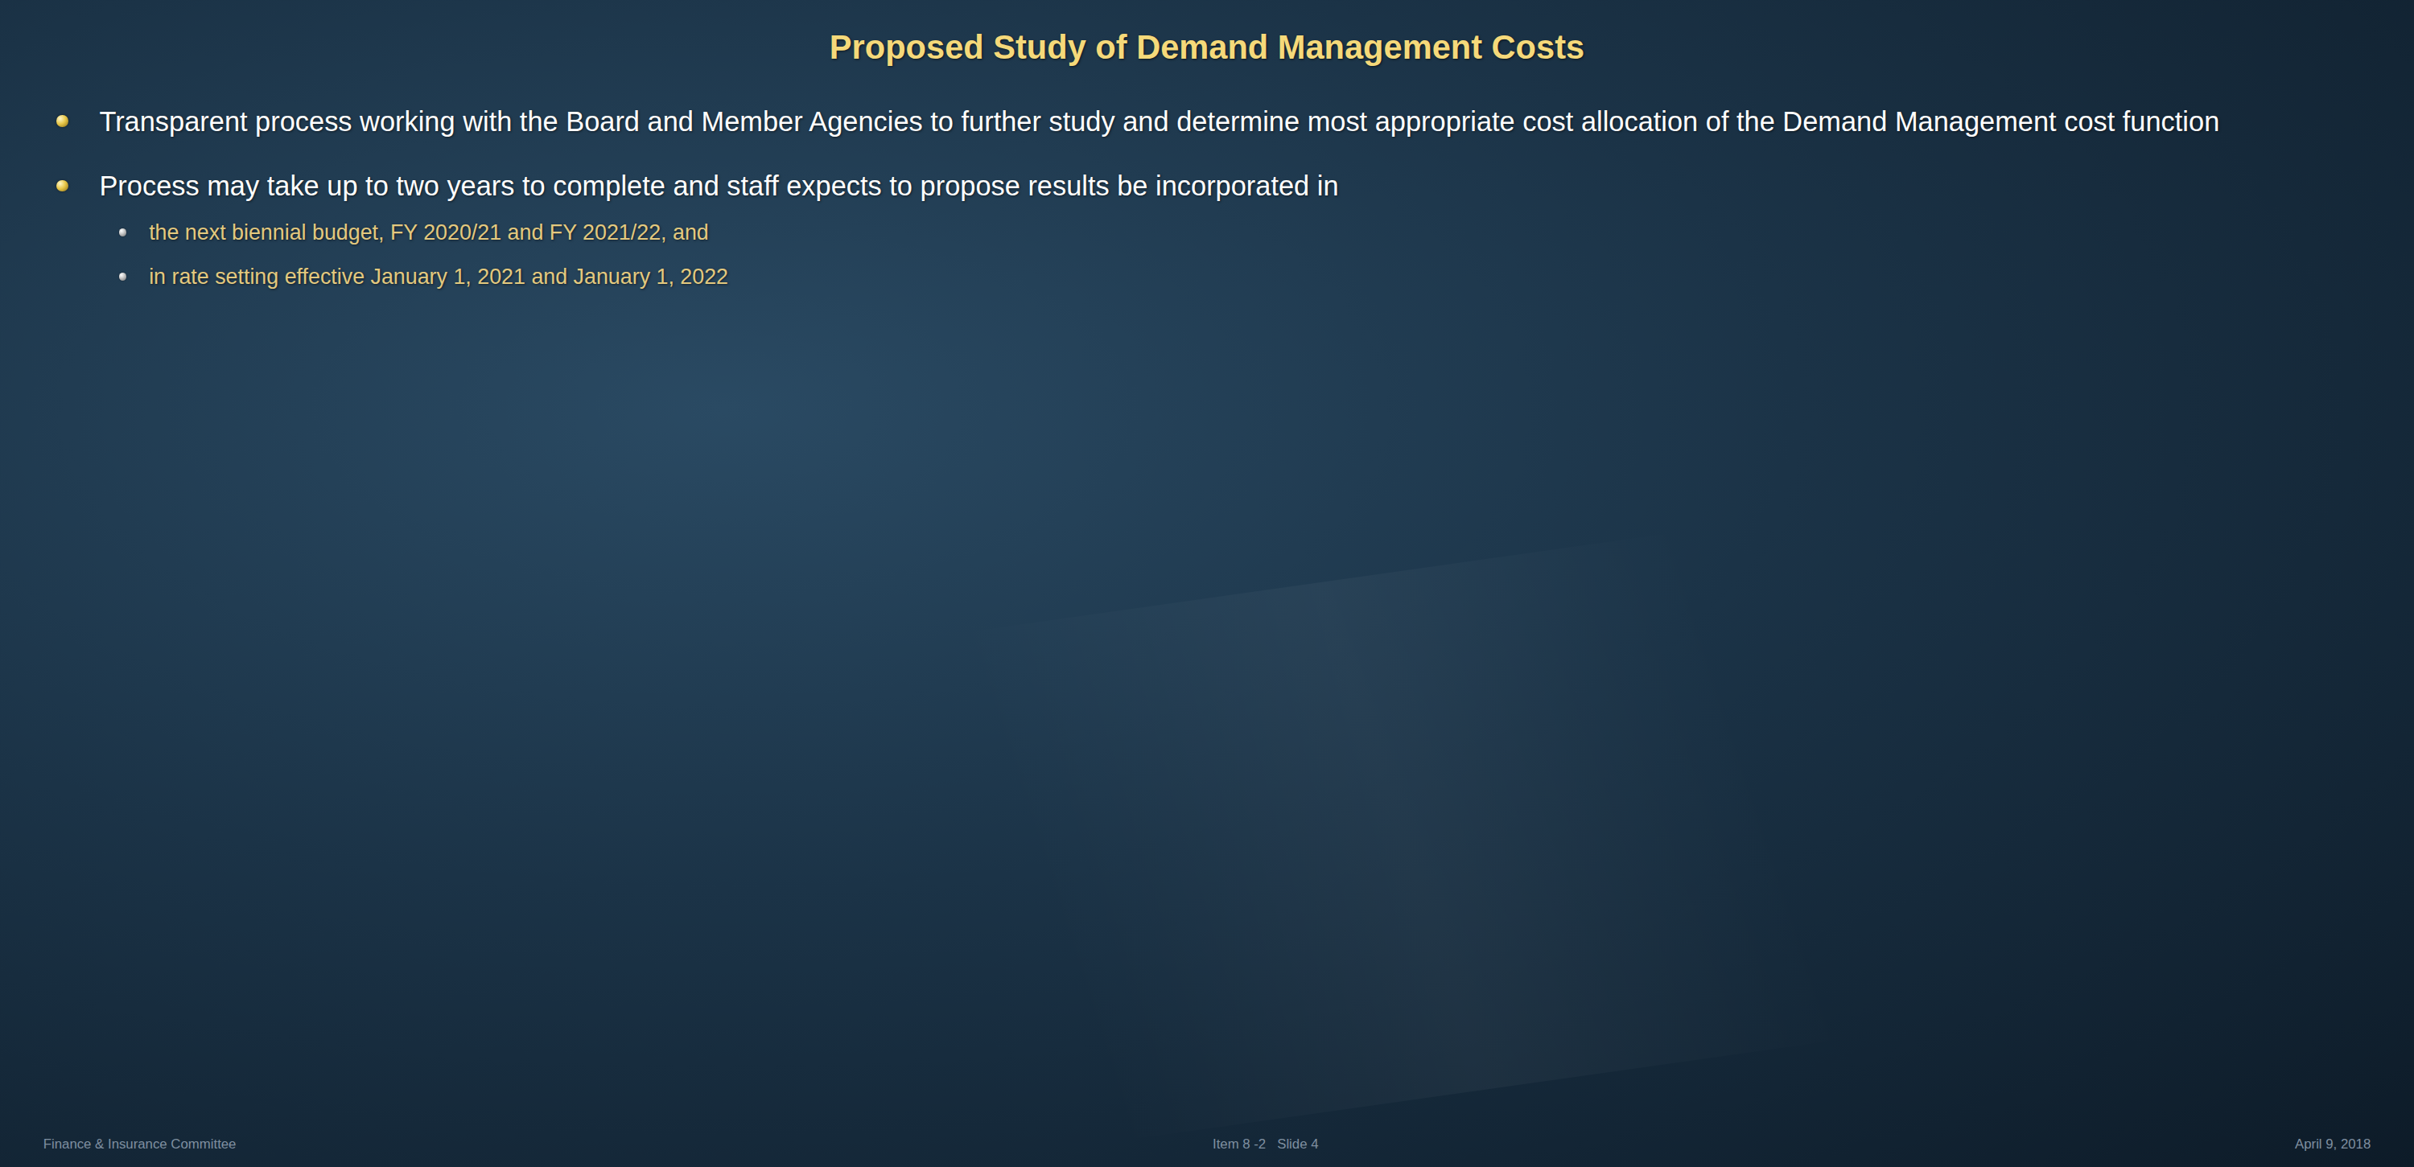Proposed Study of Demand Management Costs
Transparent process working with the Board and Member Agencies to further study and determine most appropriate cost allocation of the Demand Management cost function
Process may take up to two years to complete and staff expects to propose results be incorporated in
the next biennial budget, FY 2020/21 and FY 2021/22, and
in rate setting effective January 1, 2021 and January 1, 2022
Finance & Insurance Committee Item 8 -2 Slide 4 April 9, 2018